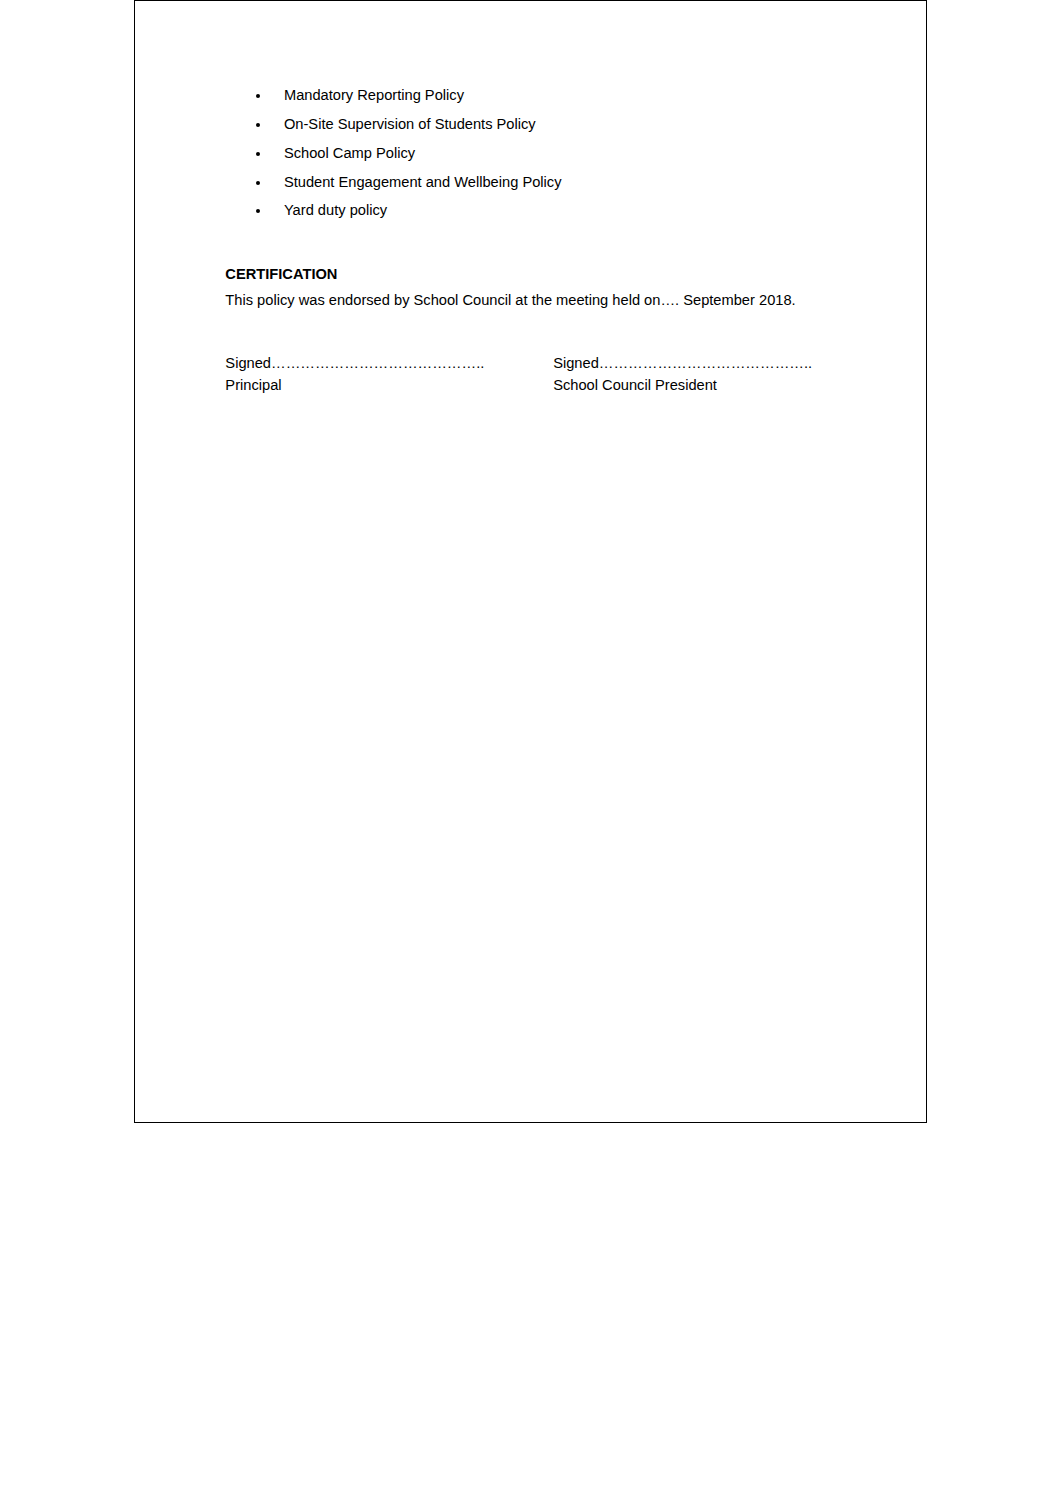Mandatory Reporting Policy
On-Site Supervision of Students Policy
School Camp Policy
Student Engagement and Wellbeing Policy
Yard duty policy
Certification
This policy was endorsed by School Council at the meeting held on…. September 2018.
Signed……………………………………..
Signed……………………………………..
Principal
School Council President